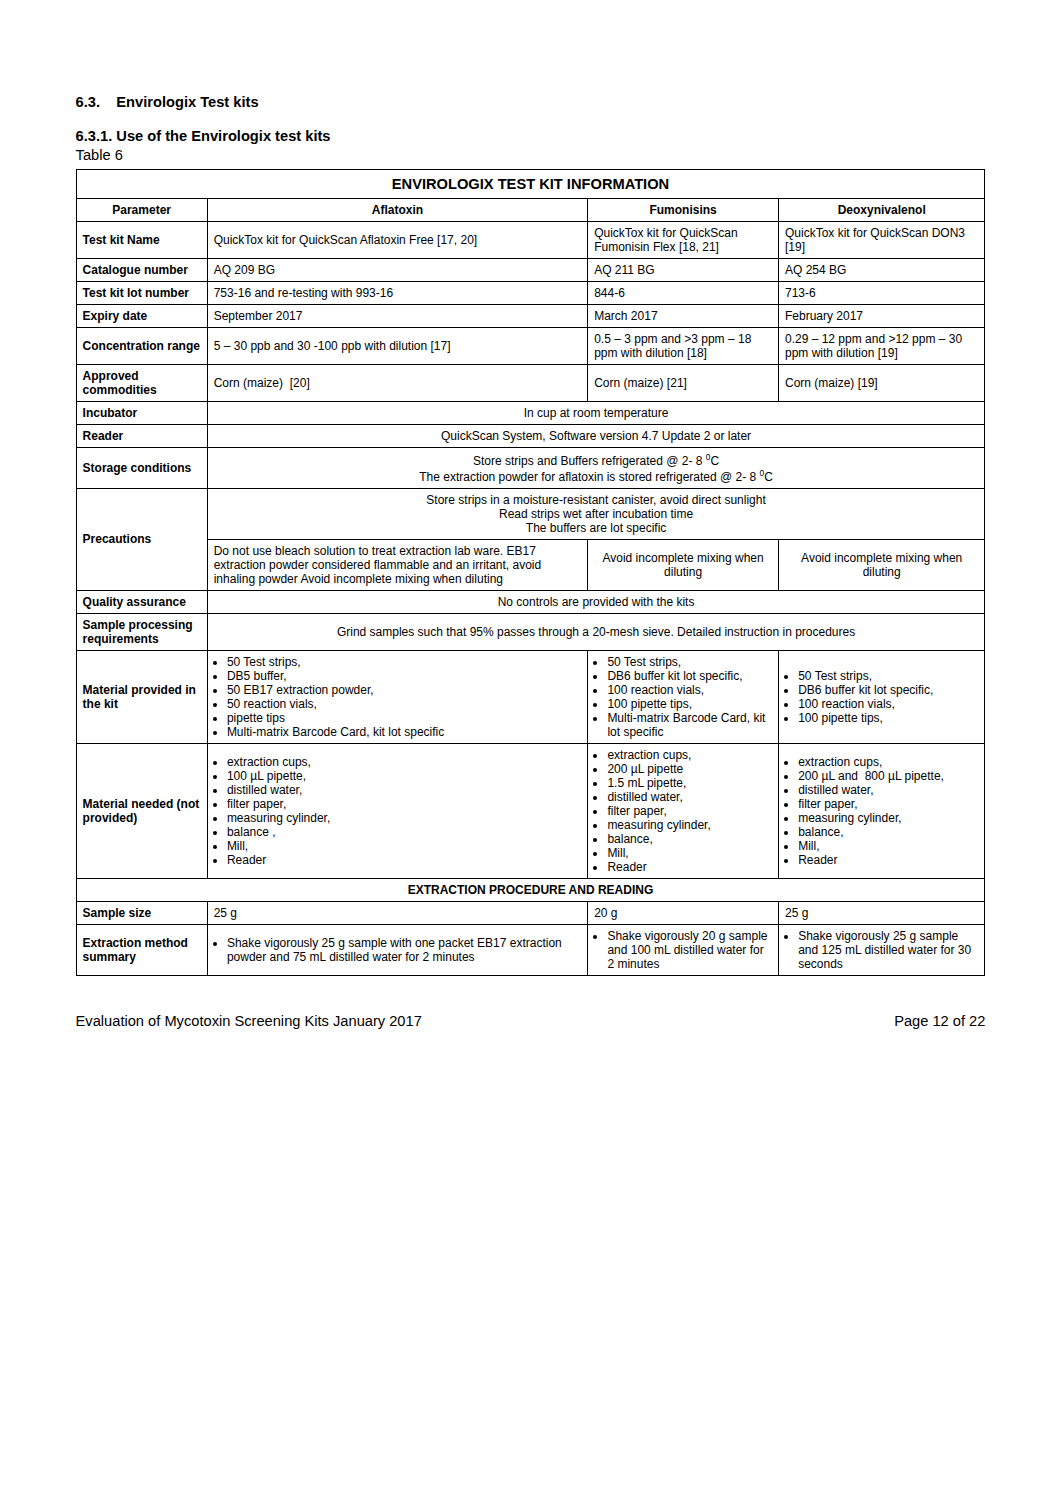6.3. Envirologix Test kits
6.3.1. Use of the Envirologix test kits
Table 6
| ENVIROLOGIX TEST KIT INFORMATION |
| --- |
| Parameter | Aflatoxin | Fumonisins | Deoxynivalenol |
| Test kit Name | QuickTox kit for QuickScan Aflatoxin Free [17, 20] | QuickTox kit for QuickScan Fumonisin Flex [18, 21] | QuickTox kit for QuickScan DON3 [19] |
| Catalogue number | AQ 209 BG | AQ 211 BG | AQ 254 BG |
| Test kit lot number | 753-16 and re-testing with 993-16 | 844-6 | 713-6 |
| Expiry date | September 2017 | March 2017 | February 2017 |
| Concentration range | 5 – 30 ppb and 30 -100 ppb with dilution [17] | 0.5 – 3 ppm and >3 ppm – 18 ppm with dilution [18] | 0.29 – 12 ppm and >12 ppm – 30 ppm with dilution [19] |
| Approved commodities | Corn (maize) [20] | Corn (maize) [21] | Corn (maize) [19] |
| Incubator | In cup at room temperature |
| Reader | QuickScan System, Software version 4.7 Update 2 or later |
| Storage conditions | Store strips and Buffers refrigerated @ 2- 8 0 C The extraction powder for aflatoxin is stored refrigerated @ 2- 8 0 C |
| Precautions | Store strips in a moisture-resistant canister, avoid direct sunlight Read strips wet after incubation time The buffers are lot specific |
| Do not use bleach solution to treat extraction lab ware. EB17 extraction powder considered flammable and an irritant, avoid inhaling powder Avoid incomplete mixing when diluting | Avoid incomplete mixing when diluting | Avoid incomplete mixing when diluting |
| Quality assurance | No controls are provided with the kits |
| Sample processing requirements | Grind samples such that 95% passes through a 20-mesh sieve. Detailed instruction in procedures |
| Material provided in the kit | 50 Test strips, DB5 buffer, 50 EB17 extraction powder, 50 reaction vials, pipette tips Multi-matrix Barcode Card, kit lot specific | 50 Test strips, DB6 buffer kit lot specific, 100 reaction vials, 100 pipette tips, Multi-matrix Barcode Card, kit lot specific | 50 Test strips, DB6 buffer kit lot specific, 100 reaction vials, 100 pipette tips, |
| Material needed (not provided) | extraction cups, 100 µL pipette, distilled water, filter paper, measuring cylinder, balance , Mill, Reader | extraction cups, 200 µL pipette 1.5 mL pipette, distilled water, filter paper, measuring cylinder, balance, Mill, Reader | extraction cups, 200 µL and 800 µL pipette, distilled water, filter paper, measuring cylinder, balance, Mill, Reader |
| EXTRACTION PROCEDURE AND READING |
| Sample size | 25 g | 20 g | 25 g |
| Extraction method summary | Shake vigorously 25 g sample with one packet EB17 extraction powder and 75 mL distilled water for 2 minutes | Shake vigorously 20 g sample and 100 mL distilled water for 2 minutes | Shake vigorously 25 g sample and 125 mL distilled water for 30 seconds |
Evaluation of Mycotoxin Screening Kits January 2017 Page 12 of 22